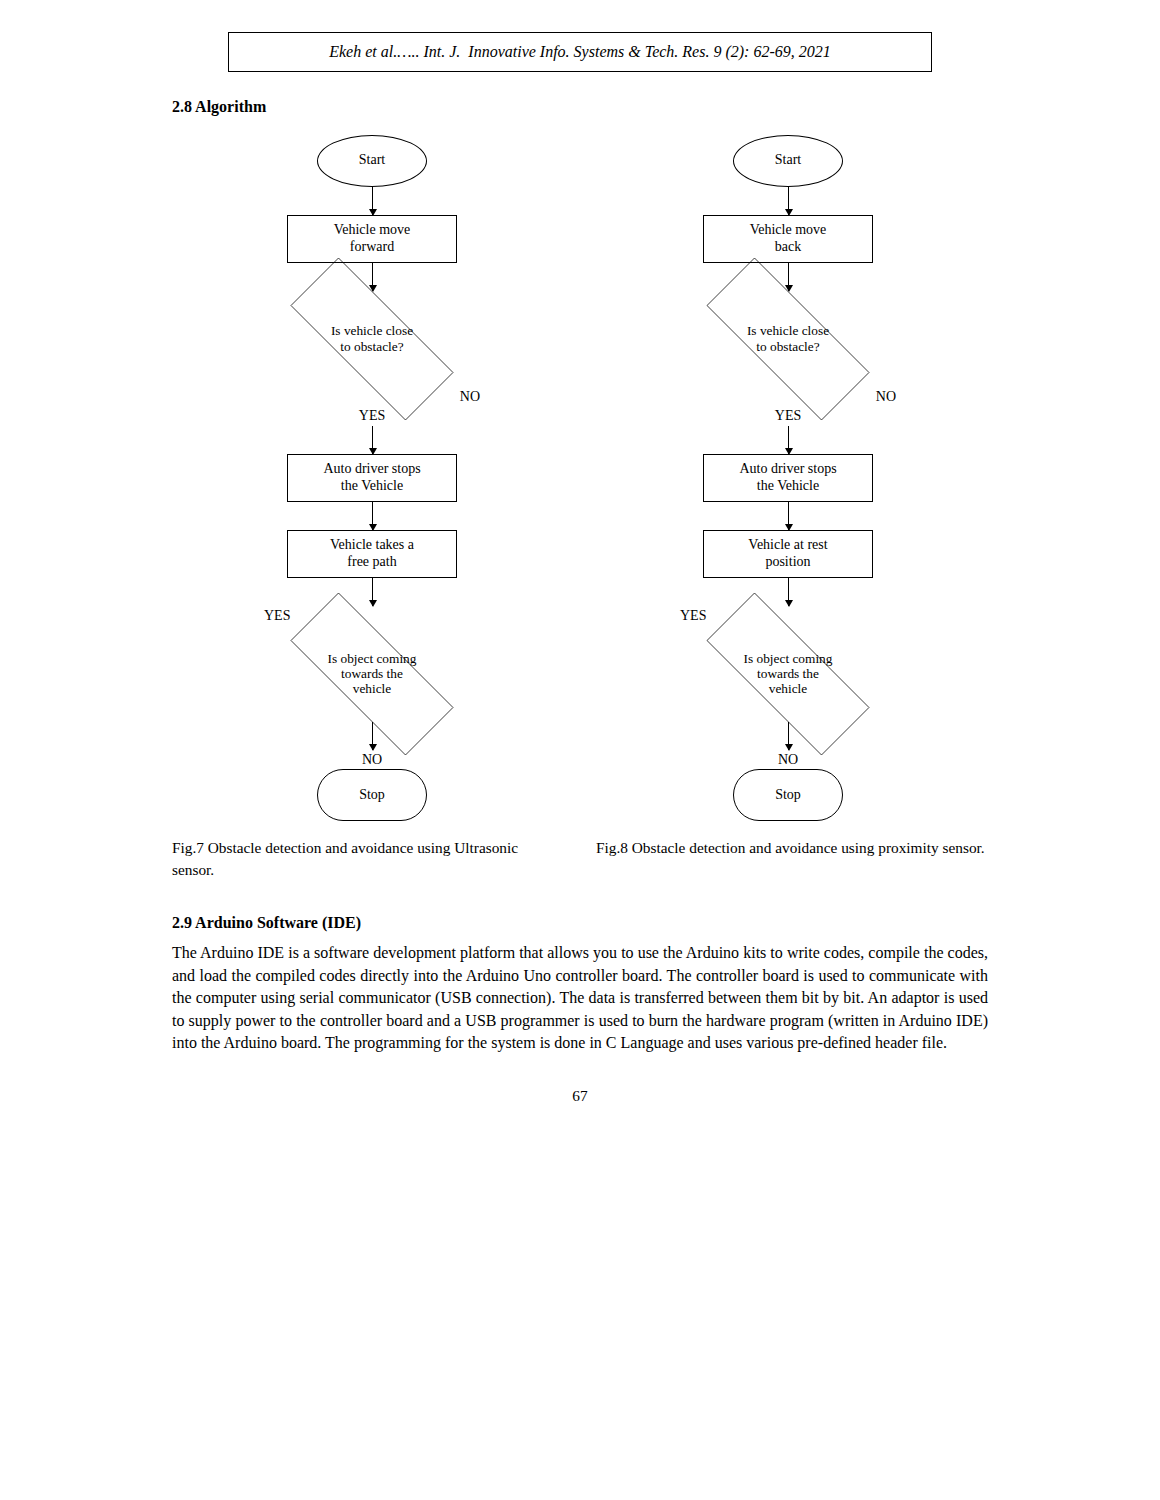Ekeh et al.….. Int. J. Innovative Info. Systems & Tech. Res. 9 (2): 62-69, 2021
2.8 Algorithm
Start
Vehicle move
forward
Is vehicle close
to obstacle?
NO
YES
Auto driver stops
the Vehicle
Vehicle takes a
free path
YES
Is object coming
towards the
vehicle
NO
Stop
Start
Vehicle move
back
Is vehicle close
to obstacle?
NO
YES
Auto driver stops
the Vehicle
Vehicle at rest
position
YES
Is object coming
towards the
vehicle
NO
Stop
Fig.7 Obstacle detection and avoidance using Ultrasonic sensor.
Fig.8 Obstacle detection and avoidance using proximity sensor.
2.9 Arduino Software (IDE)
The Arduino IDE is a software development platform that allows you to use the Arduino kits to write codes, compile the codes, and load the compiled codes directly into the Arduino Uno controller board. The controller board is used to communicate with the computer using serial communicator (USB connection). The data is transferred between them bit by bit. An adaptor is used to supply power to the controller board and a USB programmer is used to burn the hardware program (written in Arduino IDE) into the Arduino board. The programming for the system is done in C Language and uses various pre-defined header file.
67